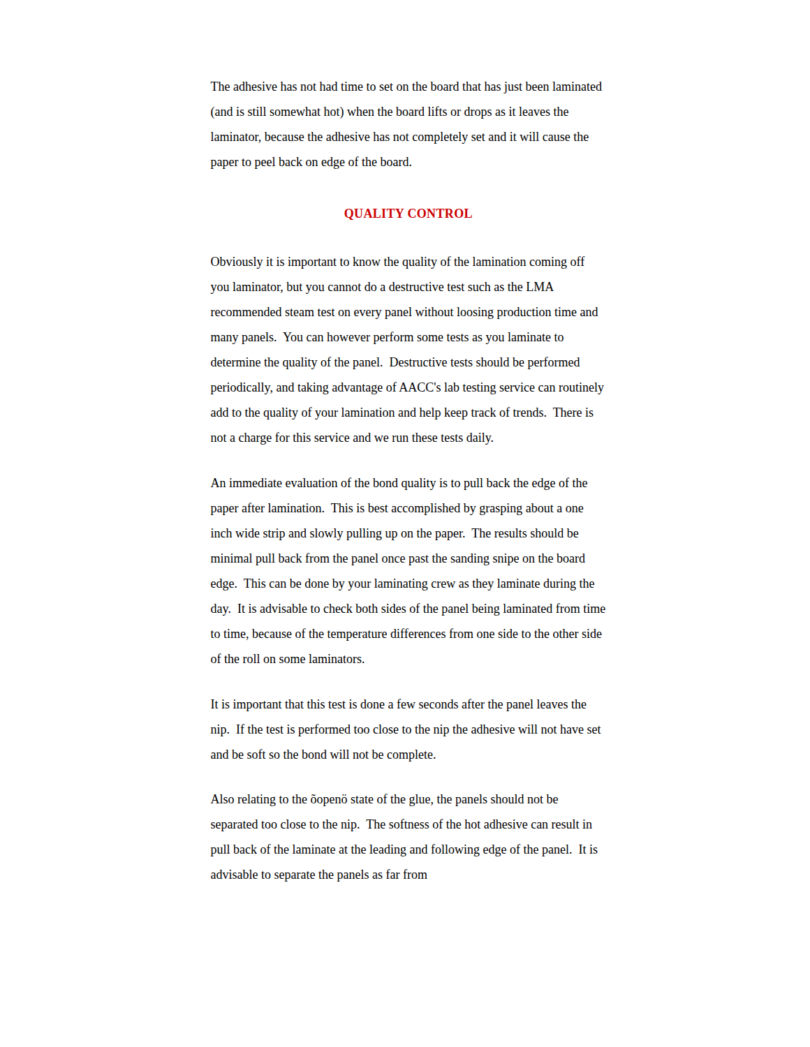The adhesive has not had time to set on the board that has just been laminated (and is still somewhat hot) when the board lifts or drops as it leaves the laminator, because the adhesive has not completely set and it will cause the paper to peel back on edge of the board.
QUALITY CONTROL
Obviously it is important to know the quality of the lamination coming off you laminator, but you cannot do a destructive test such as the LMA recommended steam test on every panel without loosing production time and many panels. You can however perform some tests as you laminate to determine the quality of the panel. Destructive tests should be performed periodically, and taking advantage of AACC's lab testing service can routinely add to the quality of your lamination and help keep track of trends. There is not a charge for this service and we run these tests daily.
An immediate evaluation of the bond quality is to pull back the edge of the paper after lamination. This is best accomplished by grasping about a one inch wide strip and slowly pulling up on the paper. The results should be minimal pull back from the panel once past the sanding snipe on the board edge. This can be done by your laminating crew as they laminate during the day. It is advisable to check both sides of the panel being laminated from time to time, because of the temperature differences from one side to the other side of the roll on some laminators.
It is important that this test is done a few seconds after the panel leaves the nip. If the test is performed too close to the nip the adhesive will not have set and be soft so the bond will not be complete.
Also relating to the õopenö state of the glue, the panels should not be separated too close to the nip. The softness of the hot adhesive can result in pull back of the laminate at the leading and following edge of the panel. It is advisable to separate the panels as far from